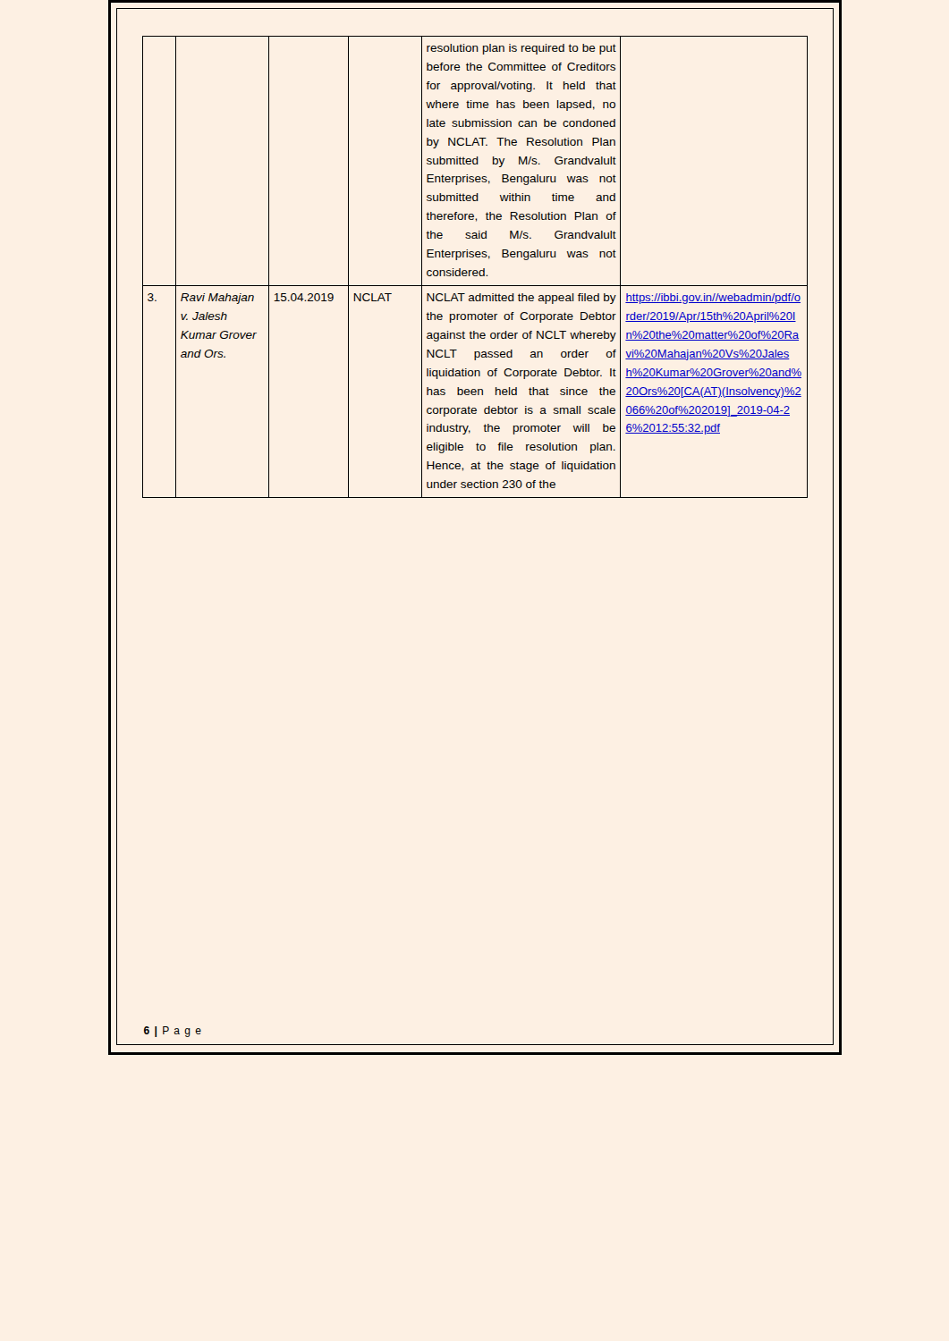| | | | | resolution plan is required to be put before the Committee of Creditors for approval/voting. It held that where time has been lapsed, no late submission can be condoned by NCLAT. The Resolution Plan submitted by M/s. Grandvalult Enterprises, Bengaluru was not submitted within time and therefore, the Resolution Plan of the said M/s. Grandvalult Enterprises, Bengaluru was not considered. | |
| 3. | Ravi Mahajan v. Jalesh Kumar Grover and Ors. | 15.04.2019 | NCLAT | NCLAT admitted the appeal filed by the promoter of Corporate Debtor against the order of NCLT whereby NCLT passed an order of liquidation of Corporate Debtor. It has been held that since the corporate debtor is a small scale industry, the promoter will be eligible to file resolution plan. Hence, at the stage of liquidation under section 230 of the | https://ibbi.gov.in//webadmin/pdf/order/2019/Apr/15th%20April%20In%20the%20matter%20of%20Ravi%20Mahajan%20Vs%20Jalesh%20Kumar%20Grover%20and%20Ors%20[CA(AT)(Insolvency)%2066%20of%202019]_2019-04-26%2012:55:32.pdf |
6 | P a g e